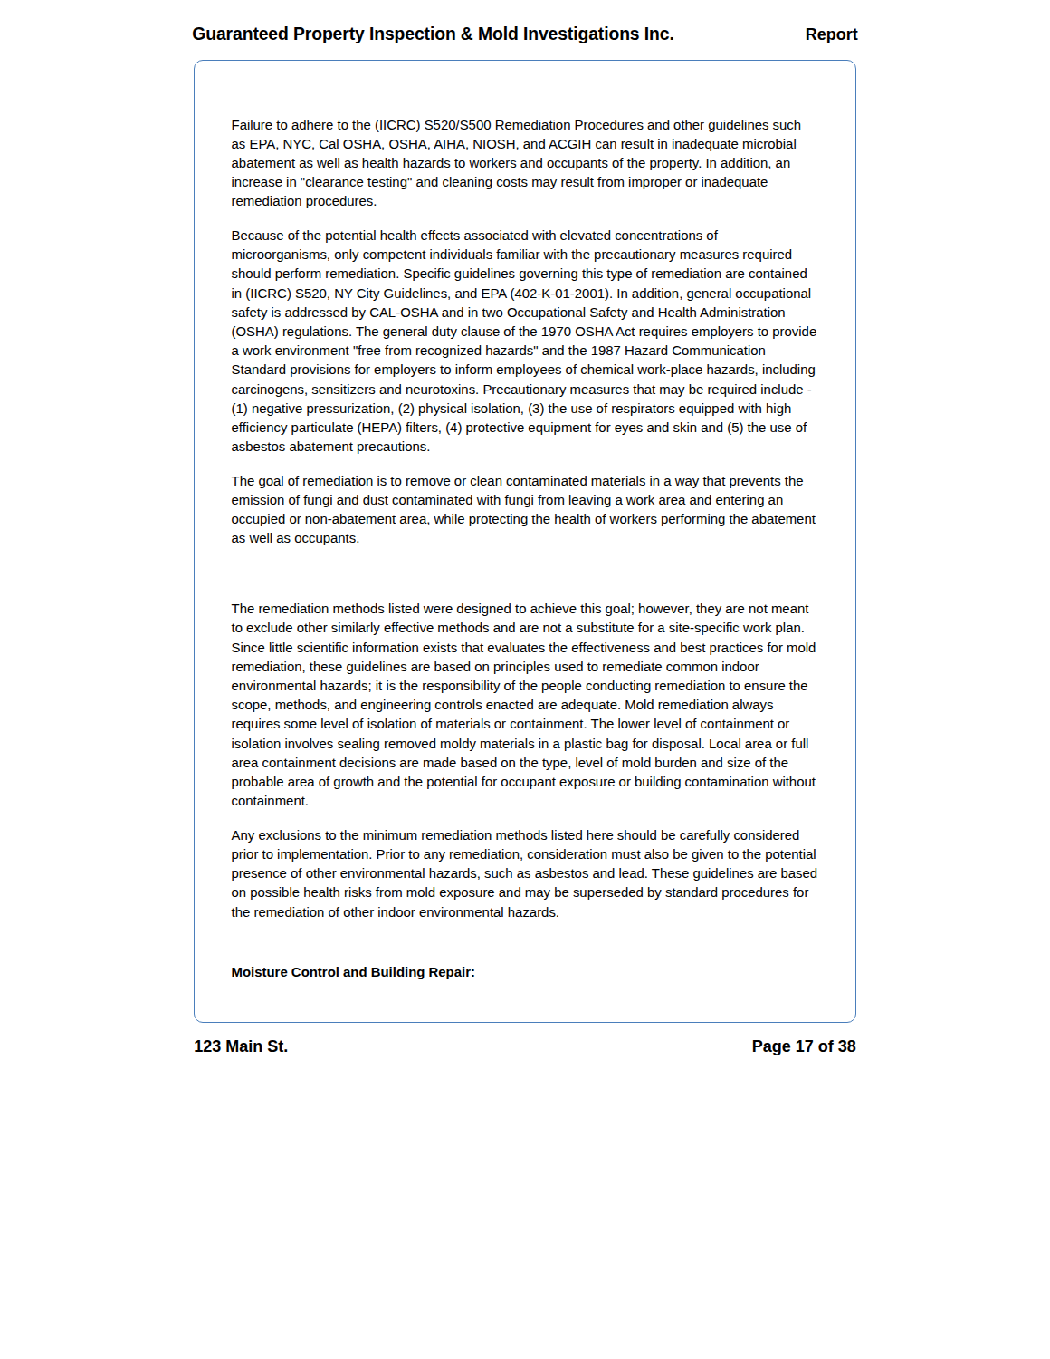Guaranteed Property Inspection & Mold Investigations Inc.
Report
Failure to adhere to the (IICRC) S520/S500 Remediation Procedures and other guidelines such as EPA, NYC, Cal OSHA, OSHA, AIHA, NIOSH, and ACGIH can result in inadequate microbial abatement as well as health hazards to workers and occupants of the property. In addition, an increase in "clearance testing" and cleaning costs may result from improper or inadequate remediation procedures.
Because of the potential health effects associated with elevated concentrations of microorganisms, only competent individuals familiar with the precautionary measures required should perform remediation. Specific guidelines governing this type of remediation are contained in (IICRC) S520, NY City Guidelines, and EPA (402-K-01-2001). In addition, general occupational safety is addressed by CAL-OSHA and in two Occupational Safety and Health Administration (OSHA) regulations. The general duty clause of the 1970 OSHA Act requires employers to provide a work environment "free from recognized hazards" and the 1987 Hazard Communication Standard provisions for employers to inform employees of chemical work-place hazards, including carcinogens, sensitizers and neurotoxins. Precautionary measures that may be required include - (1) negative pressurization, (2) physical isolation, (3) the use of respirators equipped with high efficiency particulate (HEPA) filters, (4) protective equipment for eyes and skin and (5) the use of asbestos abatement precautions.
The goal of remediation is to remove or clean contaminated materials in a way that prevents the emission of fungi and dust contaminated with fungi from leaving a work area and entering an occupied or non-abatement area, while protecting the health of workers performing the abatement as well as occupants.
The remediation methods listed were designed to achieve this goal; however, they are not meant to exclude other similarly effective methods and are not a substitute for a site-specific work plan. Since little scientific information exists that evaluates the effectiveness and best practices for mold remediation, these guidelines are based on principles used to remediate common indoor environmental hazards; it is the responsibility of the people conducting remediation to ensure the scope, methods, and engineering controls enacted are adequate. Mold remediation always requires some level of isolation of materials or containment. The lower level of containment or isolation involves sealing removed moldy materials in a plastic bag for disposal. Local area or full area containment decisions are made based on the type, level of mold burden and size of the probable area of growth and the potential for occupant exposure or building contamination without containment.
Any exclusions to the minimum remediation methods listed here should be carefully considered prior to implementation. Prior to any remediation, consideration must also be given to the potential presence of other environmental hazards, such as asbestos and lead. These guidelines are based on possible health risks from mold exposure and may be superseded by standard procedures for the remediation of other indoor environmental hazards.
Moisture Control and Building Repair:
123 Main St.
Page 17 of 38